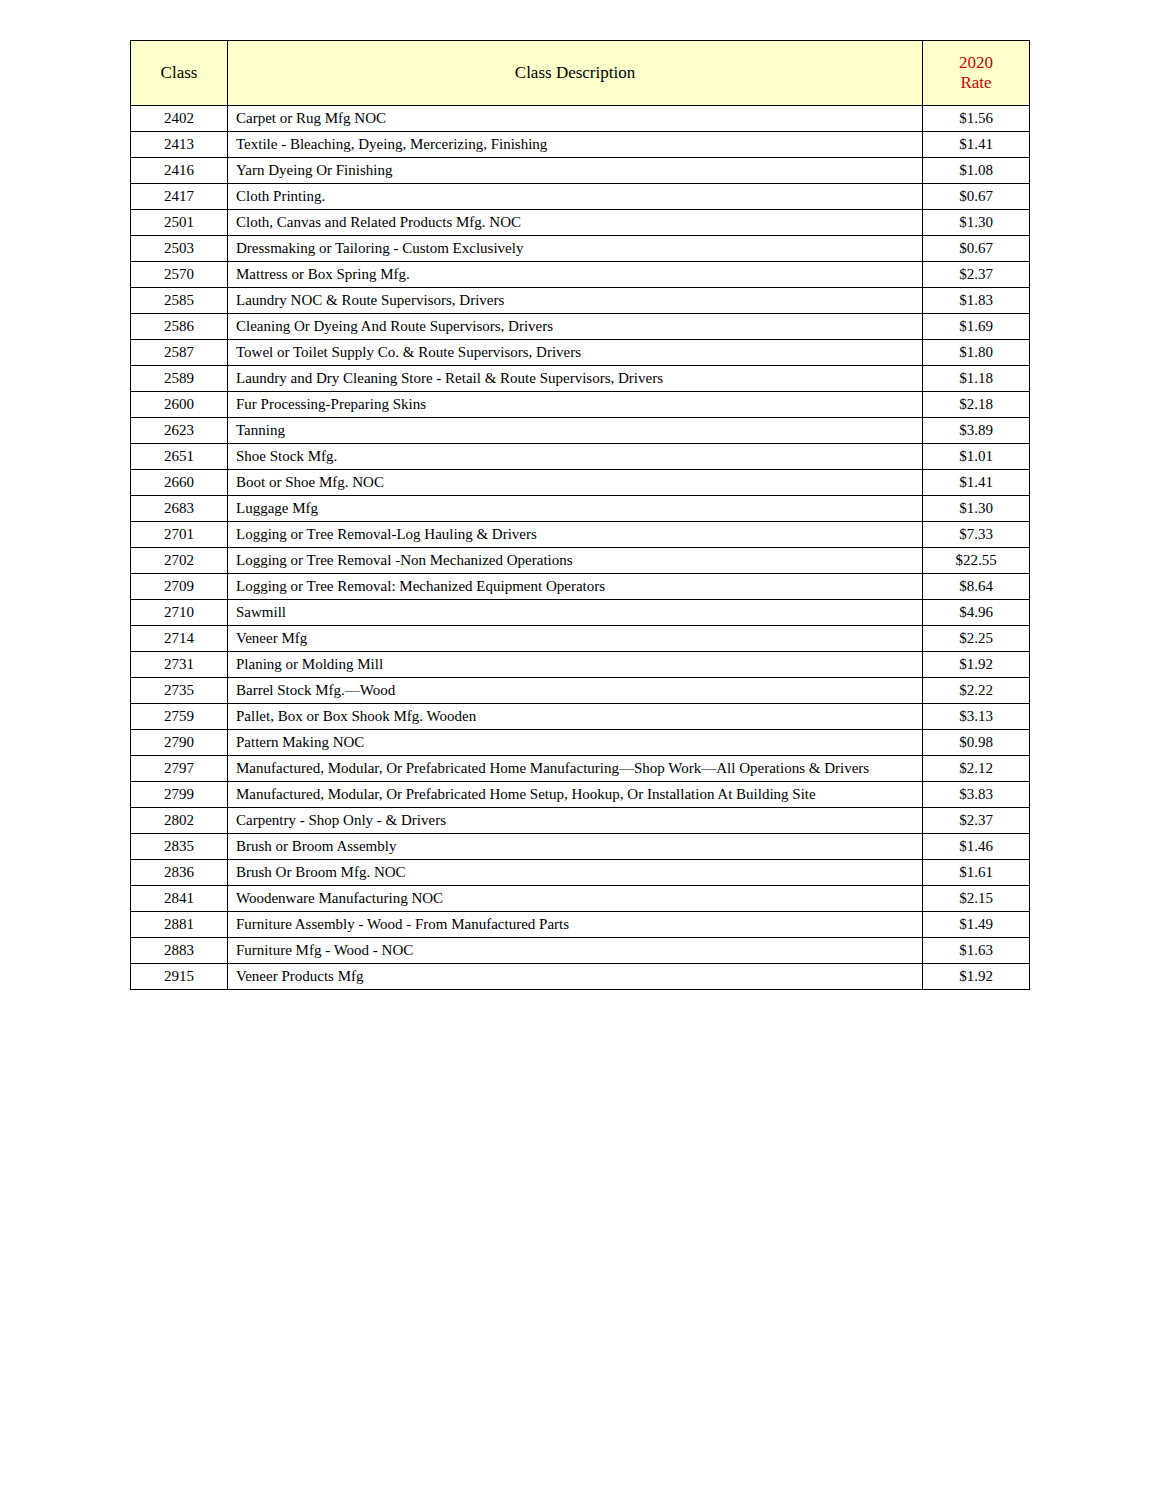| Class | Class Description | 2020 Rate |
| --- | --- | --- |
| 2402 | Carpet or Rug Mfg NOC | $1.56 |
| 2413 | Textile - Bleaching, Dyeing, Mercerizing, Finishing | $1.41 |
| 2416 | Yarn Dyeing Or Finishing | $1.08 |
| 2417 | Cloth Printing. | $0.67 |
| 2501 | Cloth, Canvas and Related Products Mfg. NOC | $1.30 |
| 2503 | Dressmaking or Tailoring - Custom Exclusively | $0.67 |
| 2570 | Mattress or Box Spring Mfg. | $2.37 |
| 2585 | Laundry NOC & Route Supervisors, Drivers | $1.83 |
| 2586 | Cleaning Or Dyeing And Route Supervisors, Drivers | $1.69 |
| 2587 | Towel or Toilet Supply Co. & Route Supervisors, Drivers | $1.80 |
| 2589 | Laundry and Dry Cleaning Store - Retail & Route Supervisors, Drivers | $1.18 |
| 2600 | Fur Processing-Preparing Skins | $2.18 |
| 2623 | Tanning | $3.89 |
| 2651 | Shoe Stock Mfg. | $1.01 |
| 2660 | Boot or Shoe Mfg. NOC | $1.41 |
| 2683 | Luggage Mfg | $1.30 |
| 2701 | Logging or Tree Removal-Log Hauling & Drivers | $7.33 |
| 2702 | Logging or Tree Removal -Non Mechanized Operations | $22.55 |
| 2709 | Logging or Tree Removal: Mechanized Equipment Operators | $8.64 |
| 2710 | Sawmill | $4.96 |
| 2714 | Veneer Mfg | $2.25 |
| 2731 | Planing or Molding Mill | $1.92 |
| 2735 | Barrel Stock Mfg.—Wood | $2.22 |
| 2759 | Pallet, Box or Box Shook Mfg. Wooden | $3.13 |
| 2790 | Pattern Making NOC | $0.98 |
| 2797 | Manufactured, Modular, Or Prefabricated Home Manufacturing—Shop Work—All Operations & Drivers | $2.12 |
| 2799 | Manufactured, Modular, Or Prefabricated Home Setup, Hookup, Or Installation At Building Site | $3.83 |
| 2802 | Carpentry - Shop Only - & Drivers | $2.37 |
| 2835 | Brush or Broom Assembly | $1.46 |
| 2836 | Brush Or Broom Mfg. NOC | $1.61 |
| 2841 | Woodenware Manufacturing NOC | $2.15 |
| 2881 | Furniture Assembly - Wood - From Manufactured Parts | $1.49 |
| 2883 | Furniture Mfg - Wood - NOC | $1.63 |
| 2915 | Veneer Products Mfg | $1.92 |